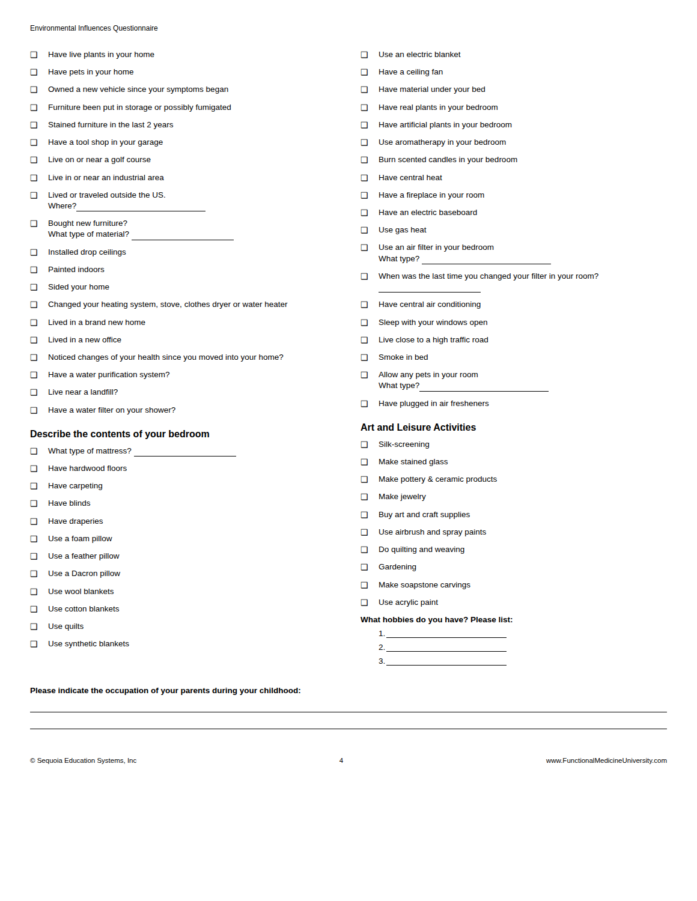Environmental Influences Questionnaire
Have live plants in your home
Have pets in your home
Owned a new vehicle since your symptoms began
Furniture been put in storage or possibly fumigated
Stained furniture in the last 2 years
Have a tool shop in your garage
Live on or near a golf course
Live in or near an industrial area
Lived or traveled outside the US.
Where?
Bought new furniture?
What type of material?
Installed drop ceilings
Painted indoors
Sided your home
Changed your heating system, stove, clothes dryer or water heater
Lived in a brand new home
Lived in a new office
Noticed changes of your health since you moved into your home?
Have a water purification system?
Live near a landfill?
Have a water filter on your shower?
Describe the contents of your bedroom
What type of mattress?
Have hardwood floors
Have carpeting
Have blinds
Have draperies
Use a foam pillow
Use a feather pillow
Use a Dacron pillow
Use wool blankets
Use cotton blankets
Use quilts
Use synthetic blankets
Use an electric blanket
Have a ceiling fan
Have material under your bed
Have real plants in your bedroom
Have artificial plants in your bedroom
Use aromatherapy in your bedroom
Burn scented candles in your bedroom
Have central heat
Have a fireplace in your room
Have an electric baseboard
Use gas heat
Use an air filter in your bedroom
What type?
When was the last time you changed your filter in your room?
Have central air conditioning
Sleep with your windows open
Live close to a high traffic road
Smoke in bed
Allow any pets in your room
What type?
Have plugged in air fresheners
Art and Leisure Activities
Silk-screening
Make stained glass
Make pottery & ceramic products
Make jewelry
Buy art and craft supplies
Use airbrush and spray paints
Do quilting and weaving
Gardening
Make soapstone carvings
Use acrylic paint
What hobbies do you have? Please list:
Please indicate the occupation of your parents during your childhood:
© Sequoia Education Systems, Inc
4
www.FunctionalMedicineUniversity.com